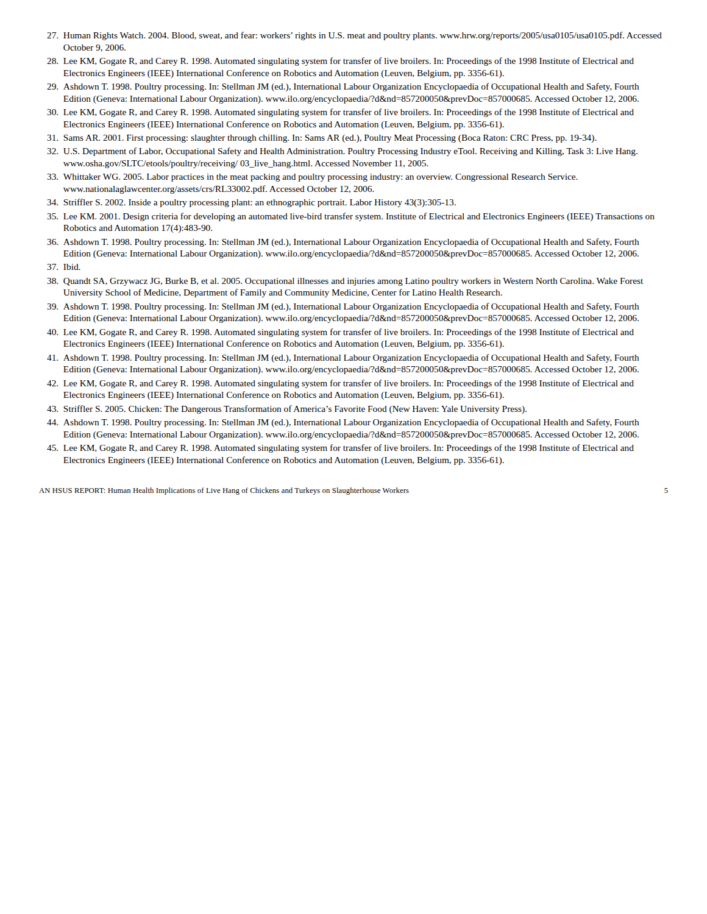27. Human Rights Watch. 2004. Blood, sweat, and fear: workers’ rights in U.S. meat and poultry plants. www.hrw.org/reports/2005/usa0105/usa0105.pdf. Accessed October 9, 2006.
28. Lee KM, Gogate R, and Carey R. 1998. Automated singulating system for transfer of live broilers. In: Proceedings of the 1998 Institute of Electrical and Electronics Engineers (IEEE) International Conference on Robotics and Automation (Leuven, Belgium, pp. 3356-61).
29. Ashdown T. 1998. Poultry processing. In: Stellman JM (ed.), International Labour Organization Encyclopaedia of Occupational Health and Safety, Fourth Edition (Geneva: International Labour Organization). www.ilo.org/encyclopaedia/?d&nd=857200050&prevDoc=857000685. Accessed October 12, 2006.
30. Lee KM, Gogate R, and Carey R. 1998. Automated singulating system for transfer of live broilers. In: Proceedings of the 1998 Institute of Electrical and Electronics Engineers (IEEE) International Conference on Robotics and Automation (Leuven, Belgium, pp. 3356-61).
31. Sams AR. 2001. First processing: slaughter through chilling. In: Sams AR (ed.), Poultry Meat Processing (Boca Raton: CRC Press, pp. 19-34).
32. U.S. Department of Labor, Occupational Safety and Health Administration. Poultry Processing Industry eTool. Receiving and Killing, Task 3: Live Hang. www.osha.gov/SLTC/etools/poultry/receiving/ 03_live_hang.html. Accessed November 11, 2005.
33. Whittaker WG. 2005. Labor practices in the meat packing and poultry processing industry: an overview. Congressional Research Service. www.nationalaglawcenter.org/assets/crs/RL33002.pdf. Accessed October 12, 2006.
34. Striffler S. 2002. Inside a poultry processing plant: an ethnographic portrait. Labor History 43(3):305-13.
35. Lee KM. 2001. Design criteria for developing an automated live-bird transfer system. Institute of Electrical and Electronics Engineers (IEEE) Transactions on Robotics and Automation 17(4):483-90.
36. Ashdown T. 1998. Poultry processing. In: Stellman JM (ed.), International Labour Organization Encyclopaedia of Occupational Health and Safety, Fourth Edition (Geneva: International Labour Organization). www.ilo.org/encyclopaedia/?d&nd=857200050&prevDoc=857000685. Accessed October 12, 2006.
37. Ibid.
38. Quandt SA, Grzywacz JG, Burke B, et al. 2005. Occupational illnesses and injuries among Latino poultry workers in Western North Carolina. Wake Forest University School of Medicine, Department of Family and Community Medicine, Center for Latino Health Research.
39. Ashdown T. 1998. Poultry processing. In: Stellman JM (ed.), International Labour Organization Encyclopaedia of Occupational Health and Safety, Fourth Edition (Geneva: International Labour Organization). www.ilo.org/encyclopaedia/?d&nd=857200050&prevDoc=857000685. Accessed October 12, 2006.
40. Lee KM, Gogate R, and Carey R. 1998. Automated singulating system for transfer of live broilers. In: Proceedings of the 1998 Institute of Electrical and Electronics Engineers (IEEE) International Conference on Robotics and Automation (Leuven, Belgium, pp. 3356-61).
41. Ashdown T. 1998. Poultry processing. In: Stellman JM (ed.), International Labour Organization Encyclopaedia of Occupational Health and Safety, Fourth Edition (Geneva: International Labour Organization). www.ilo.org/encyclopaedia/?d&nd=857200050&prevDoc=857000685. Accessed October 12, 2006.
42. Lee KM, Gogate R, and Carey R. 1998. Automated singulating system for transfer of live broilers. In: Proceedings of the 1998 Institute of Electrical and Electronics Engineers (IEEE) International Conference on Robotics and Automation (Leuven, Belgium, pp. 3356-61).
43. Striffler S. 2005. Chicken: The Dangerous Transformation of America’s Favorite Food (New Haven: Yale University Press).
44. Ashdown T. 1998. Poultry processing. In: Stellman JM (ed.), International Labour Organization Encyclopaedia of Occupational Health and Safety, Fourth Edition (Geneva: International Labour Organization). www.ilo.org/encyclopaedia/?d&nd=857200050&prevDoc=857000685. Accessed October 12, 2006.
45. Lee KM, Gogate R, and Carey R. 1998. Automated singulating system for transfer of live broilers. In: Proceedings of the 1998 Institute of Electrical and Electronics Engineers (IEEE) International Conference on Robotics and Automation (Leuven, Belgium, pp. 3356-61).
AN HSUS REPORT: Human Health Implications of Live Hang of Chickens and Turkeys on Slaughterhouse Workers 5